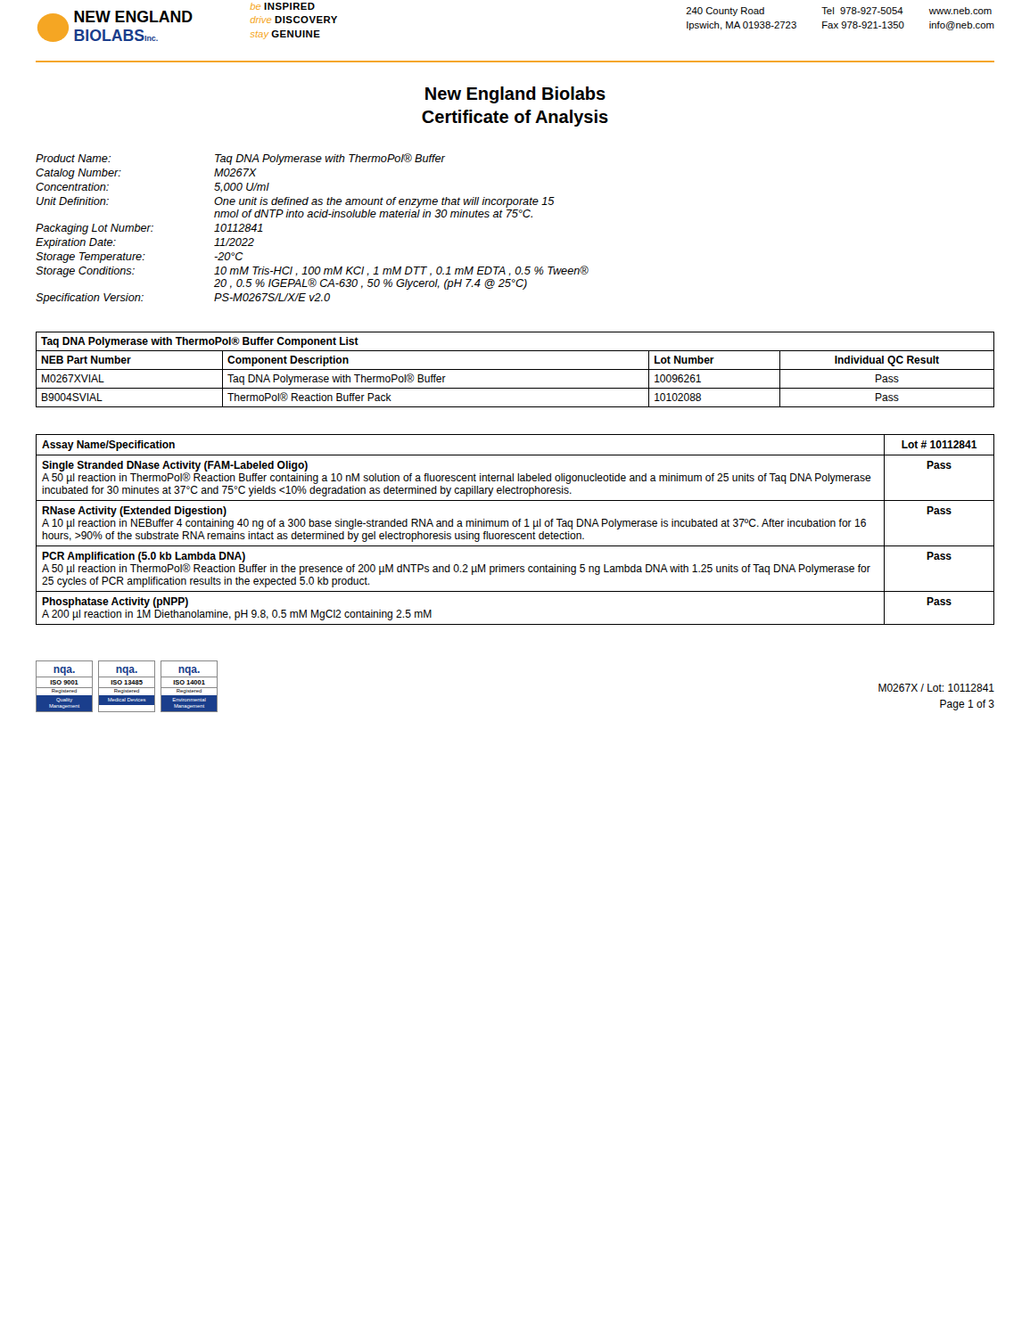be INSPIRED
drive DISCOVERY
stay GENUINE
240 County Road
Ipswich, MA 01938-2723
Tel 978-927-5054
Fax 978-921-1350
www.neb.com
info@neb.com
New England Biolabs
Certificate of Analysis
| Product Name: | Taq DNA Polymerase with ThermoPol® Buffer |
| Catalog Number: | M0267X |
| Concentration: | 5,000 U/ml |
| Unit Definition: | One unit is defined as the amount of enzyme that will incorporate 15 nmol of dNTP into acid-insoluble material in 30 minutes at 75°C. |
| Packaging Lot Number: | 10112841 |
| Expiration Date: | 11/2022 |
| Storage Temperature: | -20°C |
| Storage Conditions: | 10 mM Tris-HCl , 100 mM KCl , 1 mM DTT , 0.1 mM EDTA , 0.5 % Tween® 20 , 0.5 % IGEPAL® CA-630 , 50 % Glycerol, (pH 7.4 @ 25°C) |
| Specification Version: | PS-M0267S/L/X/E v2.0 |
| Taq DNA Polymerase with ThermoPol® Buffer Component List |
| --- |
| NEB Part Number | Component Description | Lot Number | Individual QC Result |
| M0267XVIAL | Taq DNA Polymerase with ThermoPol® Buffer | 10096261 | Pass |
| B9004SVIAL | ThermoPol® Reaction Buffer Pack | 10102088 | Pass |
| Assay Name/Specification | Lot # 10112841 |
| --- | --- |
| Single Stranded DNase Activity (FAM-Labeled Oligo) A 50 µl reaction in ThermoPol® Reaction Buffer containing a 10 nM solution of a fluorescent internal labeled oligonucleotide and a minimum of 25 units of Taq DNA Polymerase incubated for 30 minutes at 37°C and 75°C yields <10% degradation as determined by capillary electrophoresis. | Pass |
| RNase Activity (Extended Digestion) A 10 µl reaction in NEBuffer 4 containing 40 ng of a 300 base single-stranded RNA and a minimum of 1 µl of Taq DNA Polymerase is incubated at 37ºC. After incubation for 16 hours, >90% of the substrate RNA remains intact as determined by gel electrophoresis using fluorescent detection. | Pass |
| PCR Amplification (5.0 kb Lambda DNA) A 50 µl reaction in ThermoPol® Reaction Buffer in the presence of 200 µM dNTPs and 0.2 µM primers containing 5 ng Lambda DNA with 1.25 units of Taq DNA Polymerase for 25 cycles of PCR amplification results in the expected 5.0 kb product. | Pass |
| Phosphatase Activity (pNPP) A 200 µl reaction in 1M Diethanolamine, pH 9.8, 0.5 mM MgCl2 containing 2.5 mM | Pass |
nqa.
ISO 9001
Registered
Quality
Management
nqa.
ISO 13485
Registered
Medical Devices
nqa.
ISO 14001
Registered
Environmental
Management
M0267X / Lot: 10112841
Page 1 of 3